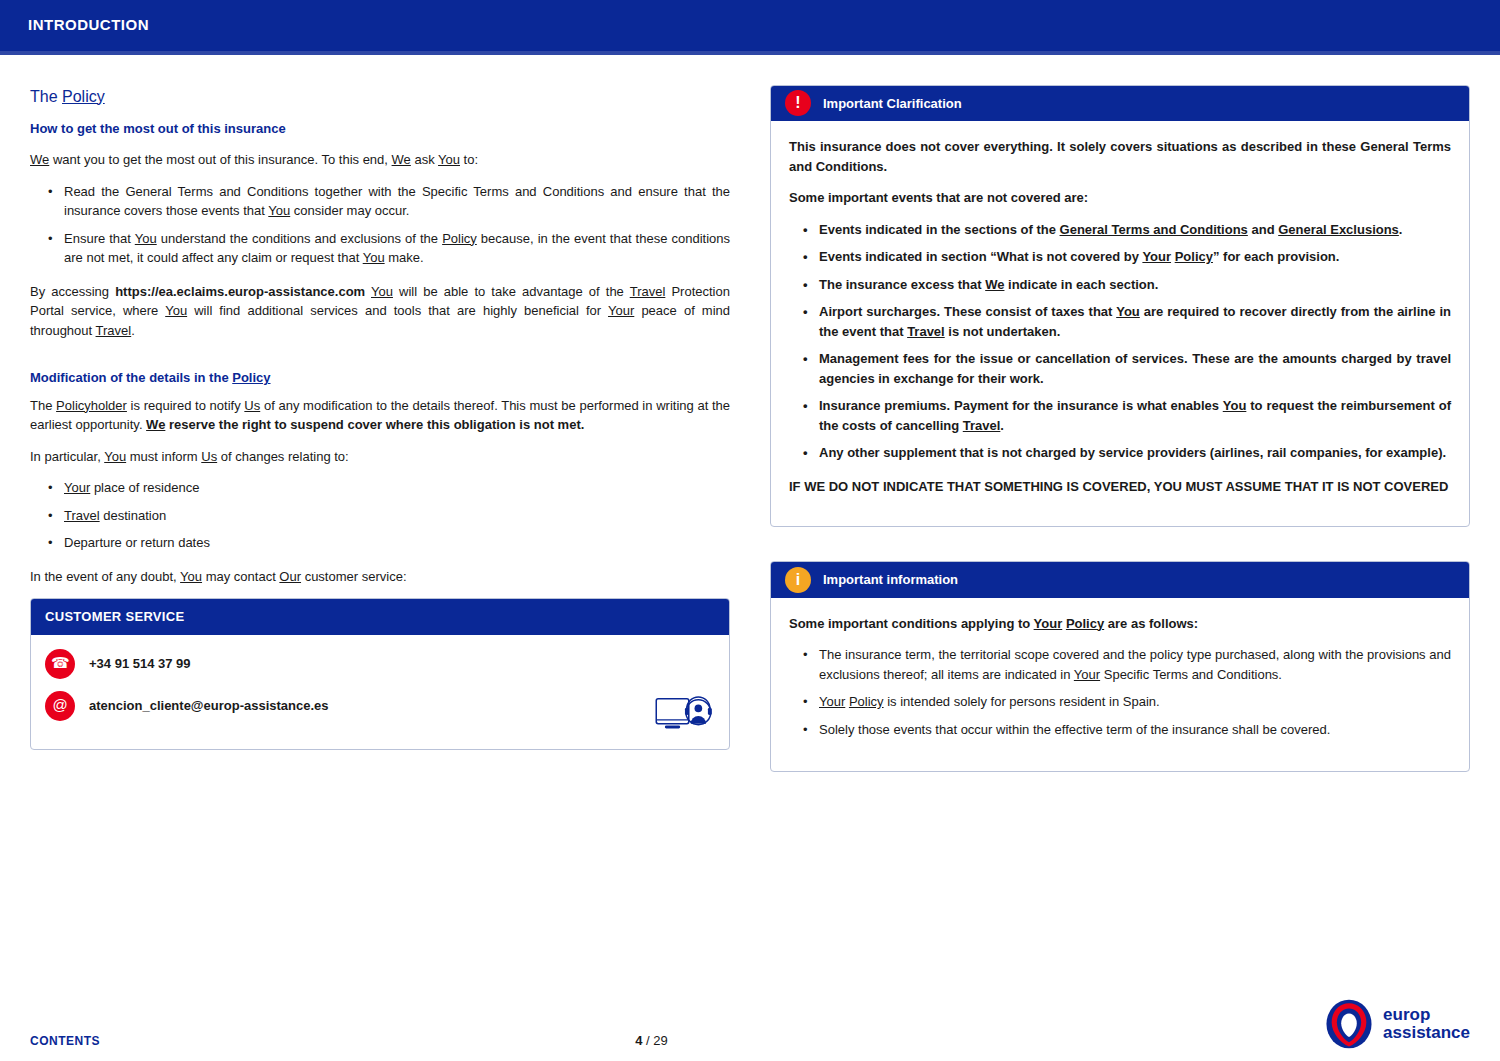INTRODUCTION
The Policy
How to get the most out of this insurance
We want you to get the most out of this insurance. To this end, We ask You to:
Read the General Terms and Conditions together with the Specific Terms and Conditions and ensure that the insurance covers those events that You consider may occur.
Ensure that You understand the conditions and exclusions of the Policy because, in the event that these conditions are not met, it could affect any claim or request that You make.
By accessing https://ea.eclaims.europ-assistance.com You will be able to take advantage of the Travel Protection Portal service, where You will find additional services and tools that are highly beneficial for Your peace of mind throughout Travel.
Modification of the details in the Policy
The Policyholder is required to notify Us of any modification to the details thereof. This must be performed in writing at the earliest opportunity. We reserve the right to suspend cover where this obligation is not met.
In particular, You must inform Us of changes relating to:
Your place of residence
Travel destination
Departure or return dates
In the event of any doubt, You may contact Our customer service:
CUSTOMER SERVICE
☎
+34 91 514 37 99
@
atencion_cliente@europ-assistance.es
! Important Clarification
This insurance does not cover everything. It solely covers situations as described in these General Terms and Conditions.
Some important events that are not covered are:
Events indicated in the sections of the General Terms and Conditions and General Exclusions.
Events indicated in section “What is not covered by Your Policy” for each provision.
The insurance excess that We indicate in each section.
Airport surcharges. These consist of taxes that You are required to recover directly from the airline in the event that Travel is not undertaken.
Management fees for the issue or cancellation of services. These are the amounts charged by travel agencies in exchange for their work.
Insurance premiums. Payment for the insurance is what enables You to request the reimbursement of the costs of cancelling Travel.
Any other supplement that is not charged by service providers (airlines, rail companies, for example).
IF WE DO NOT INDICATE THAT SOMETHING IS COVERED, YOU MUST ASSUME THAT IT IS NOT COVERED
i Important information
Some important conditions applying to Your Policy are as follows:
The insurance term, the territorial scope covered and the policy type purchased, along with the provisions and exclusions thereof; all items are indicated in Your Specific Terms and Conditions.
Your Policy is intended solely for persons resident in Spain.
Solely those events that occur within the effective term of the insurance shall be covered.
CONTENTS
4 / 29
europ assistance